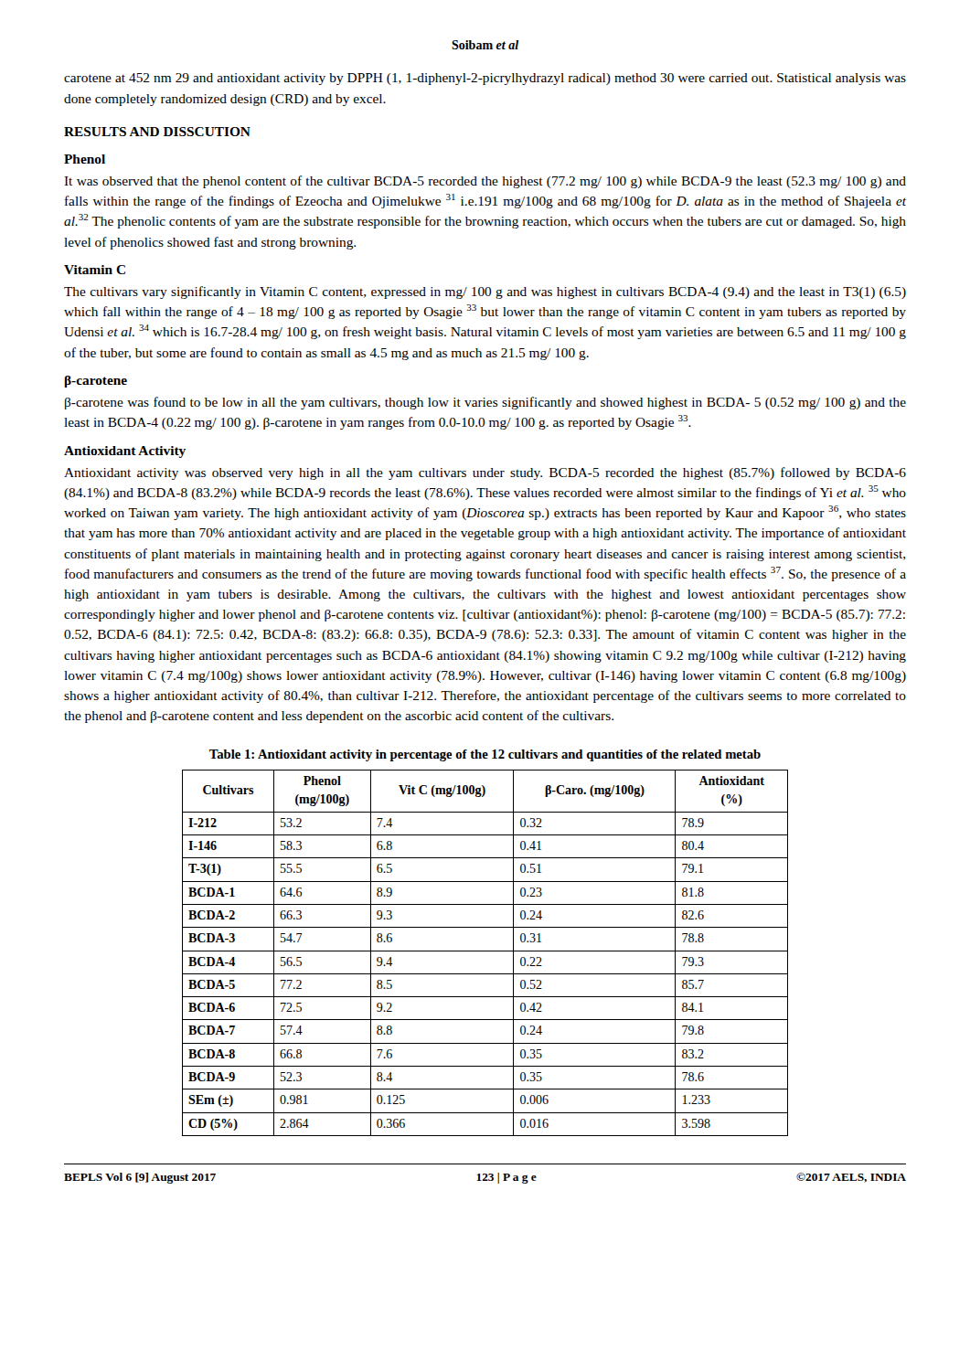Soibam et al
carotene at 452 nm 29 and antioxidant activity by DPPH (1, 1-diphenyl-2-picrylhydrazyl radical) method 30 were carried out. Statistical analysis was done completely randomized design (CRD) and by excel.
RESULTS AND DISSCUTION
Phenol
It was observed that the phenol content of the cultivar BCDA-5 recorded the highest (77.2 mg/ 100 g) while BCDA-9 the least (52.3 mg/ 100 g) and falls within the range of the findings of Ezeocha and Ojimelukwe 31 i.e.191 mg/100g and 68 mg/100g for D. alata as in the method of Shajeela et al.32 The phenolic contents of yam are the substrate responsible for the browning reaction, which occurs when the tubers are cut or damaged. So, high level of phenolics showed fast and strong browning.
Vitamin C
The cultivars vary significantly in Vitamin C content, expressed in mg/ 100 g and was highest in cultivars BCDA-4 (9.4) and the least in T3(1) (6.5) which fall within the range of 4 – 18 mg/ 100 g as reported by Osagie 33 but lower than the range of vitamin C content in yam tubers as reported by Udensi et al. 34 which is 16.7-28.4 mg/ 100 g, on fresh weight basis. Natural vitamin C levels of most yam varieties are between 6.5 and 11 mg/ 100 g of the tuber, but some are found to contain as small as 4.5 mg and as much as 21.5 mg/ 100 g.
β-carotene
β-carotene was found to be low in all the yam cultivars, though low it varies significantly and showed highest in BCDA- 5 (0.52 mg/ 100 g) and the least in BCDA-4 (0.22 mg/ 100 g). β-carotene in yam ranges from 0.0-10.0 mg/ 100 g. as reported by Osagie 33.
Antioxidant Activity
Antioxidant activity was observed very high in all the yam cultivars under study. BCDA-5 recorded the highest (85.7%) followed by BCDA-6 (84.1%) and BCDA-8 (83.2%) while BCDA-9 records the least (78.6%). These values recorded were almost similar to the findings of Yi et al. 35 who worked on Taiwan yam variety. The high antioxidant activity of yam (Dioscorea sp.) extracts has been reported by Kaur and Kapoor 36, who states that yam has more than 70% antioxidant activity and are placed in the vegetable group with a high antioxidant activity. The importance of antioxidant constituents of plant materials in maintaining health and in protecting against coronary heart diseases and cancer is raising interest among scientist, food manufacturers and consumers as the trend of the future are moving towards functional food with specific health effects 37. So, the presence of a high antioxidant in yam tubers is desirable. Among the cultivars, the cultivars with the highest and lowest antioxidant percentages show correspondingly higher and lower phenol and β-carotene contents viz. [cultivar (antioxidant%): phenol: β-carotene (mg/100) = BCDA-5 (85.7): 77.2: 0.52, BCDA-6 (84.1): 72.5: 0.42, BCDA-8: (83.2): 66.8: 0.35), BCDA-9 (78.6): 52.3: 0.33]. The amount of vitamin C content was higher in the cultivars having higher antioxidant percentages such as BCDA-6 antioxidant (84.1%) showing vitamin C 9.2 mg/100g while cultivar (I-212) having lower vitamin C (7.4 mg/100g) shows lower antioxidant activity (78.9%). However, cultivar (I-146) having lower vitamin C content (6.8 mg/100g) shows a higher antioxidant activity of 80.4%, than cultivar I-212. Therefore, the antioxidant percentage of the cultivars seems to more correlated to the phenol and β-carotene content and less dependent on the ascorbic acid content of the cultivars.
Table 1: Antioxidant activity in percentage of the 12 cultivars and quantities of the related metab
| Cultivars | Phenol (mg/100g) | Vit C (mg/100g) | β-Caro. (mg/100g) | Antioxidant (%) |
| --- | --- | --- | --- | --- |
| I-212 | 53.2 | 7.4 | 0.32 | 78.9 |
| I-146 | 58.3 | 6.8 | 0.41 | 80.4 |
| T-3(1) | 55.5 | 6.5 | 0.51 | 79.1 |
| BCDA-1 | 64.6 | 8.9 | 0.23 | 81.8 |
| BCDA-2 | 66.3 | 9.3 | 0.24 | 82.6 |
| BCDA-3 | 54.7 | 8.6 | 0.31 | 78.8 |
| BCDA-4 | 56.5 | 9.4 | 0.22 | 79.3 |
| BCDA-5 | 77.2 | 8.5 | 0.52 | 85.7 |
| BCDA-6 | 72.5 | 9.2 | 0.42 | 84.1 |
| BCDA-7 | 57.4 | 8.8 | 0.24 | 79.8 |
| BCDA-8 | 66.8 | 7.6 | 0.35 | 83.2 |
| BCDA-9 | 52.3 | 8.4 | 0.35 | 78.6 |
| SEm (±) | 0.981 | 0.125 | 0.006 | 1.233 |
| CD (5%) | 2.864 | 0.366 | 0.016 | 3.598 |
BEPLS Vol 6 [9] August 2017 123 | P a g e ©2017 AELS, INDIA